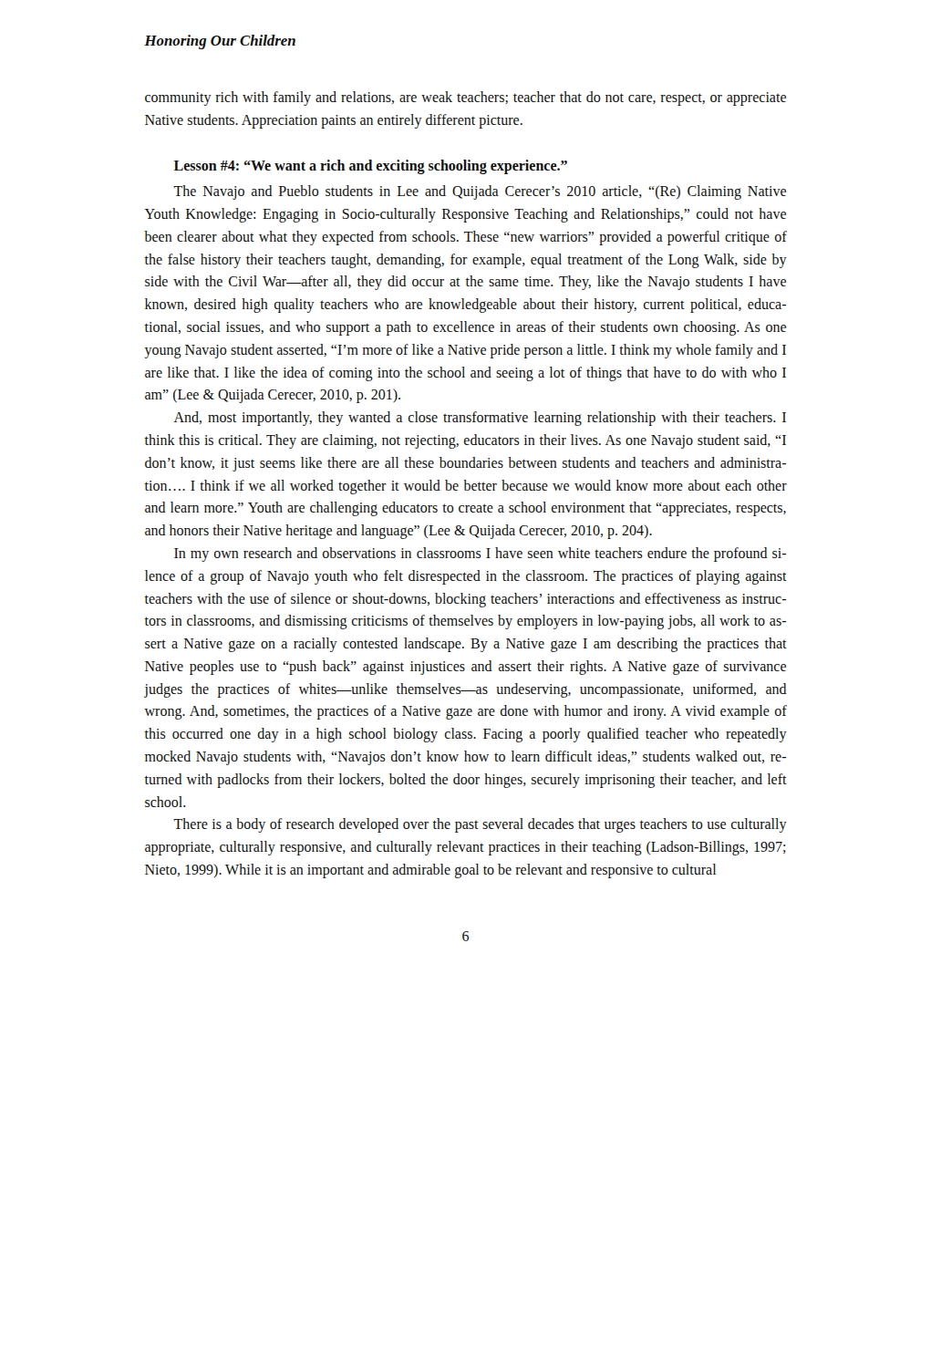Honoring Our Children
community rich with family and relations, are weak teachers; teacher that do not care, respect, or appreciate Native students. Appreciation paints an entirely different picture.
Lesson #4: “We want a rich and exciting schooling experience.”
The Navajo and Pueblo students in Lee and Quijada Cerecer’s 2010 article, “(Re) Claiming Native Youth Knowledge: Engaging in Socio-culturally Responsive Teaching and Relationships,” could not have been clearer about what they expected from schools. These “new warriors” provided a powerful critique of the false history their teachers taught, demanding, for example, equal treatment of the Long Walk, side by side with the Civil War—after all, they did occur at the same time. They, like the Navajo students I have known, desired high quality teachers who are knowledgeable about their history, current political, educational, social issues, and who support a path to excellence in areas of their students own choosing. As one young Navajo student asserted, “I’m more of like a Native pride person a little. I think my whole family and I are like that. I like the idea of coming into the school and seeing a lot of things that have to do with who I am” (Lee & Quijada Cerecer, 2010, p. 201).
And, most importantly, they wanted a close transformative learning relationship with their teachers. I think this is critical. They are claiming, not rejecting, educators in their lives. As one Navajo student said, “I don’t know, it just seems like there are all these boundaries between students and teachers and administration…. I think if we all worked together it would be better because we would know more about each other and learn more.” Youth are challenging educators to create a school environment that “appreciates, respects, and honors their Native heritage and language” (Lee & Quijada Cerecer, 2010, p. 204).
In my own research and observations in classrooms I have seen white teachers endure the profound silence of a group of Navajo youth who felt disrespected in the classroom. The practices of playing against teachers with the use of silence or shout-downs, blocking teachers’ interactions and effectiveness as instructors in classrooms, and dismissing criticisms of themselves by employers in low-paying jobs, all work to assert a Native gaze on a racially contested landscape. By a Native gaze I am describing the practices that Native peoples use to “push back” against injustices and assert their rights. A Native gaze of survivance judges the practices of whites—unlike themselves—as undeserving, uncompassionate, uniformed, and wrong. And, sometimes, the practices of a Native gaze are done with humor and irony. A vivid example of this occurred one day in a high school biology class. Facing a poorly qualified teacher who repeatedly mocked Navajo students with, “Navajos don’t know how to learn difficult ideas,” students walked out, returned with padlocks from their lockers, bolted the door hinges, securely imprisoning their teacher, and left school.
There is a body of research developed over the past several decades that urges teachers to use culturally appropriate, culturally responsive, and culturally relevant practices in their teaching (Ladson-Billings, 1997; Nieto, 1999). While it is an important and admirable goal to be relevant and responsive to cultural
6